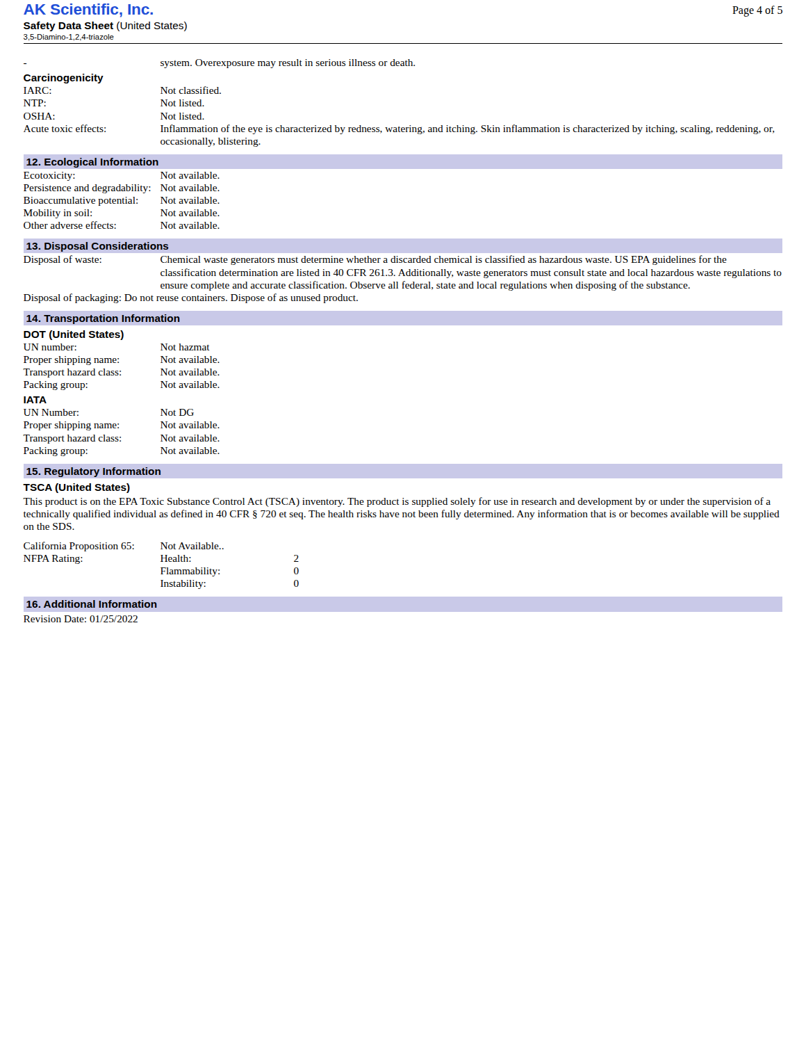Page 4 of 5
AK Scientific, Inc.
Safety Data Sheet (United States)
3,5-Diamino-1,2,4-triazole
| - | system. Overexposure may result in serious illness or death. |
Carcinogenicity
| IARC: | Not classified. |
| NTP: | Not listed. |
| OSHA: | Not listed. |
| Acute toxic effects: | Inflammation of the eye is characterized by redness, watering, and itching. Skin inflammation is characterized by itching, scaling, reddening, or, occasionally, blistering. |
12. Ecological Information
| Ecotoxicity: | Not available. |
| Persistence and degradability: | Not available. |
| Bioaccumulative potential: | Not available. |
| Mobility in soil: | Not available. |
| Other adverse effects: | Not available. |
13. Disposal Considerations
| Disposal of waste: | Chemical waste generators must determine whether a discarded chemical is classified as hazardous waste. US EPA guidelines for the classification determination are listed in 40 CFR 261.3. Additionally, waste generators must consult state and local hazardous waste regulations to ensure complete and accurate classification. Observe all federal, state and local regulations when disposing of the substance. |
Disposal of packaging: Do not reuse containers. Dispose of as unused product.
14. Transportation Information
DOT (United States)
| UN number: | Not hazmat |
| Proper shipping name: | Not available. |
| Transport hazard class: | Not available. |
| Packing group: | Not available. |
IATA
| UN Number: | Not DG |
| Proper shipping name: | Not available. |
| Transport hazard class: | Not available. |
| Packing group: | Not available. |
15. Regulatory Information
TSCA (United States)
This product is on the EPA Toxic Substance Control Act (TSCA) inventory. The product is supplied solely for use in research and development by or under the supervision of a technically qualified individual as defined in 40 CFR § 720 et seq. The health risks have not been fully determined. Any information that is or becomes available will be supplied on the SDS.
| California Proposition 65: | Not Available.. |
| NFPA Rating: | / Health: / 2 / / Flammability: / 0 / / Instability: / 0 / |
16. Additional Information
Revision Date: 01/25/2022